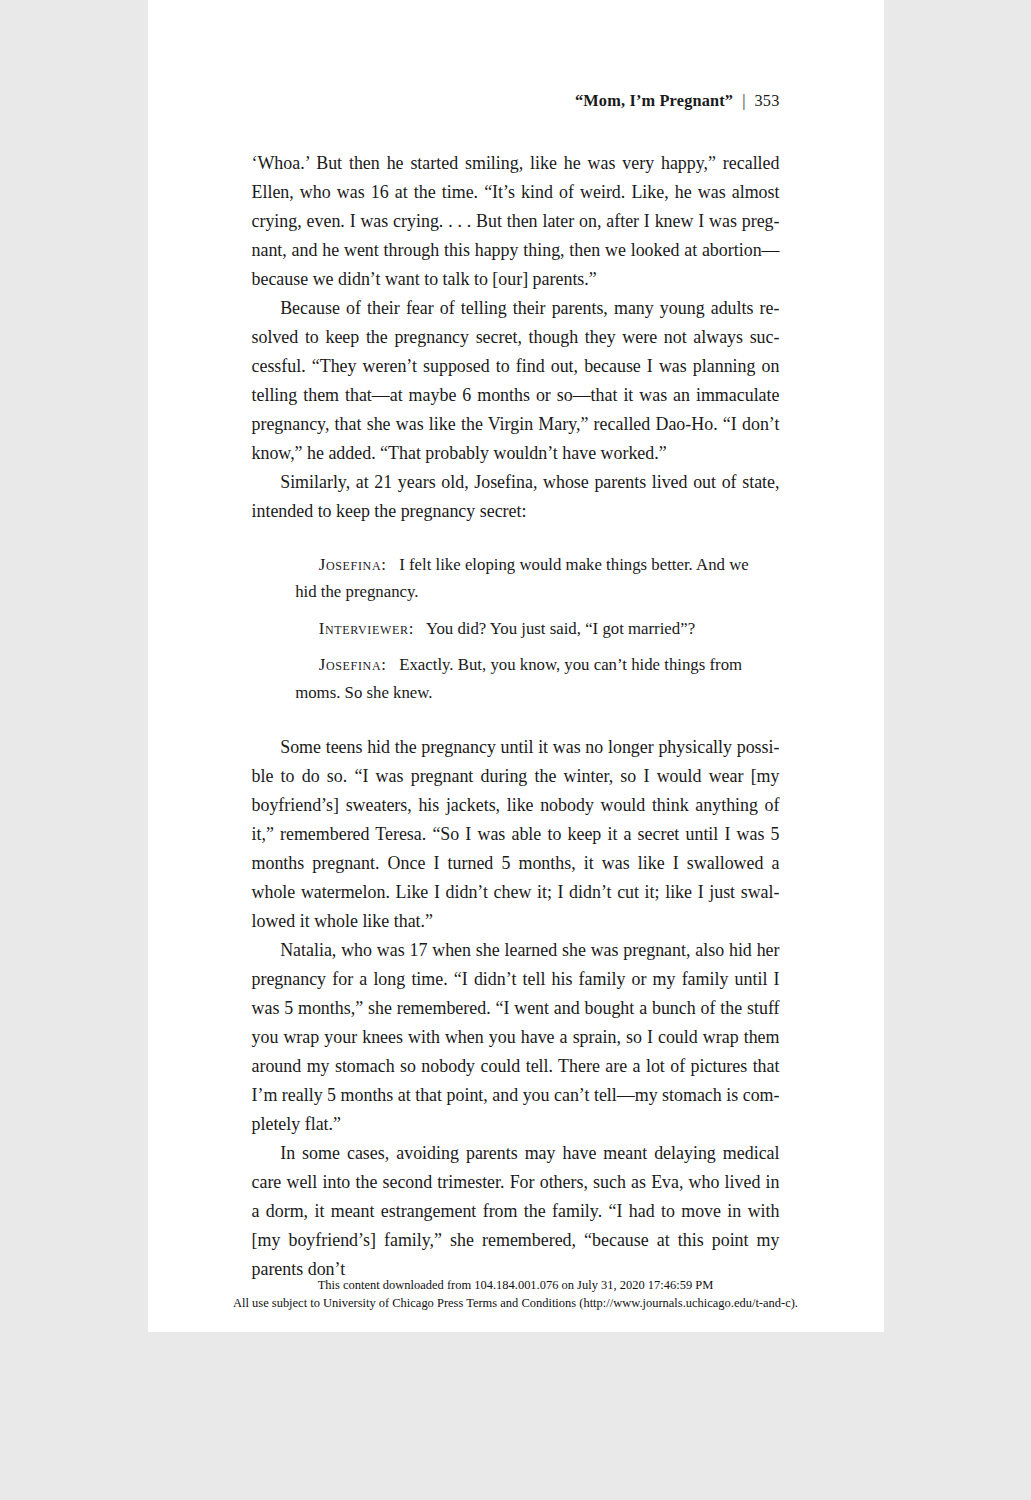“Mom, I’m Pregnant”|353
‘Whoa.’ But then he started smiling, like he was very happy,” recalled Ellen, who was 16 at the time. “It’s kind of weird. Like, he was almost crying, even. I was crying. . . . But then later on, after I knew I was pregnant, and he went through this happy thing, then we looked at abortion—because we didn’t want to talk to [our] parents.”
Because of their fear of telling their parents, many young adults resolved to keep the pregnancy secret, though they were not always successful. “They weren’t supposed to find out, because I was planning on telling them that—at maybe 6 months or so—that it was an immaculate pregnancy, that she was like the Virgin Mary,” recalled Dao-Ho. “I don’t know,” he added. “That probably wouldn’t have worked.”
Similarly, at 21 years old, Josefina, whose parents lived out of state, intended to keep the pregnancy secret:
Josefina:  I felt like eloping would make things better. And we hid the pregnancy.
Interviewer:  You did? You just said, “I got married”?
Josefina:  Exactly. But, you know, you can’t hide things from moms. So she knew.
Some teens hid the pregnancy until it was no longer physically possible to do so. “I was pregnant during the winter, so I would wear [my boyfriend’s] sweaters, his jackets, like nobody would think anything of it,” remembered Teresa. “So I was able to keep it a secret until I was 5 months pregnant. Once I turned 5 months, it was like I swallowed a whole watermelon. Like I didn’t chew it; I didn’t cut it; like I just swallowed it whole like that.”
Natalia, who was 17 when she learned she was pregnant, also hid her pregnancy for a long time. “I didn’t tell his family or my family until I was 5 months,” she remembered. “I went and bought a bunch of the stuff you wrap your knees with when you have a sprain, so I could wrap them around my stomach so nobody could tell. There are a lot of pictures that I’m really 5 months at that point, and you can’t tell—my stomach is completely flat.”
In some cases, avoiding parents may have meant delaying medical care well into the second trimester. For others, such as Eva, who lived in a dorm, it meant estrangement from the family. “I had to move in with [my boyfriend’s] family,” she remembered, “because at this point my parents don’t
This content downloaded from 104.184.001.076 on July 31, 2020 17:46:59 PM
All use subject to University of Chicago Press Terms and Conditions (http://www.journals.uchicago.edu/t-and-c).